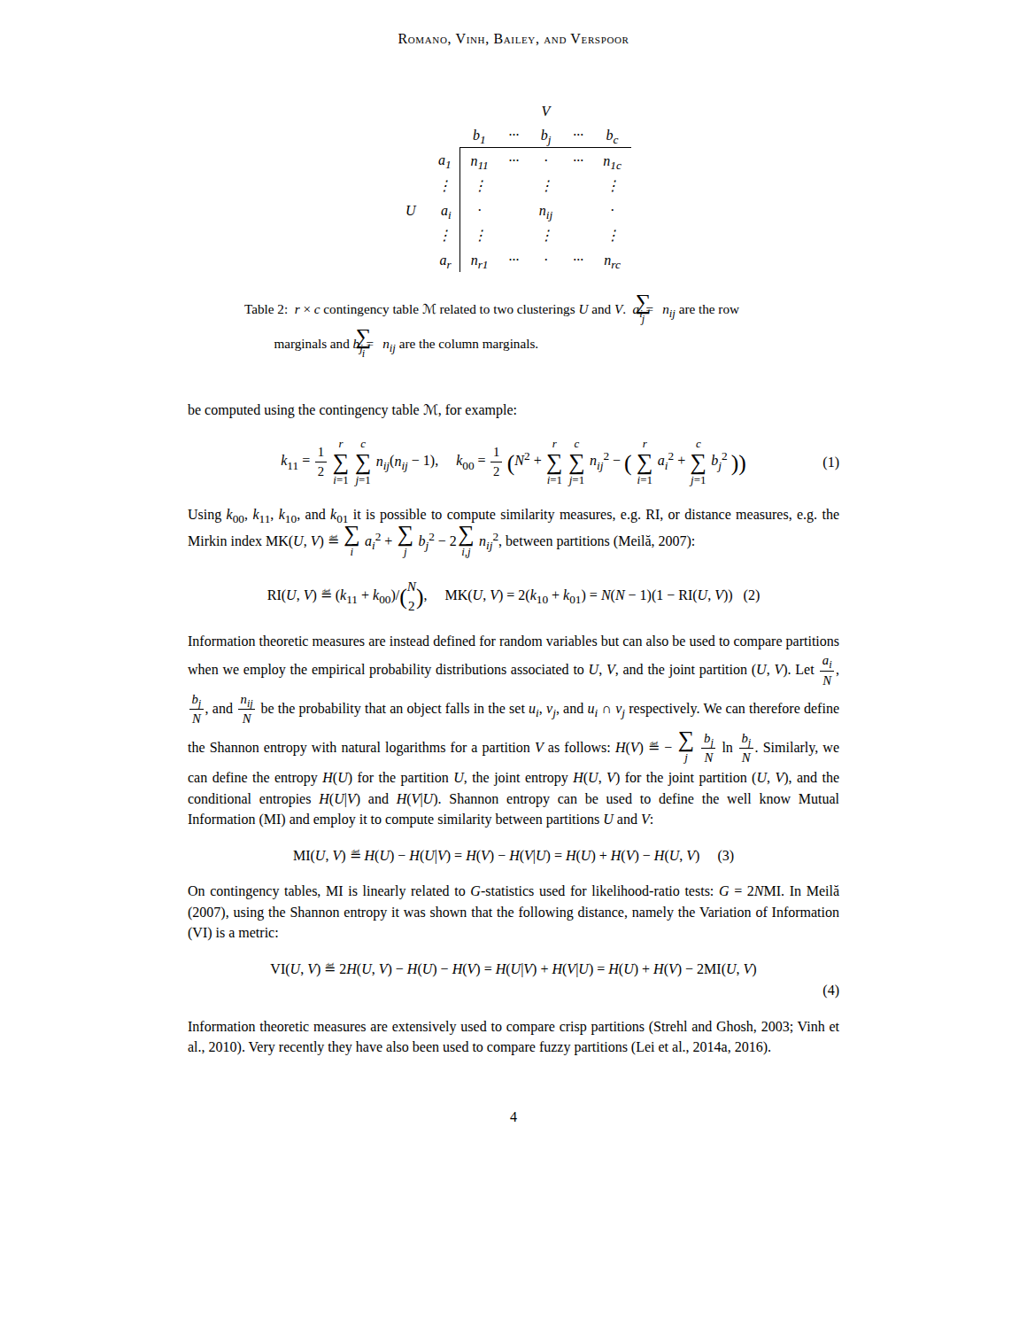Romano, Vinh, Bailey, and Verspoor
| | | V |
| | | b 1 | ··· | b j | ··· | b c |
| | a 1 | n 11 | ··· | · | ··· | n 1 c |
| | ⋮ | ⋮ | | ⋮ | | ⋮ |
| U | a i | · | | n ij | | · |
| | ⋮ | ⋮ | | ⋮ | | ⋮ |
| | a r | n r 1 | ··· | · | ··· | n rc |
Table 2: r × c contingency table ℳ related to two clusterings U and V. ai = ∑j nij are the row marginals and bj = ∑i nij are the column marginals.
be computed using the contingency table ℳ, for example:
k11 = 12 r∑i=1 c∑j=1 nij(nij − 1), k00 = 12 (N2 + r∑i=1 c∑j=1 nij2 − ( r∑i=1 ai2 + c∑j=1 bj2 )) (1)
Using k00, k11, k10, and k01 it is possible to compute similarity measures, e.g. RI, or distance measures, e.g. the Mirkin index MK(U, V) ≝ ∑i ai2 + ∑j bj2 − 2∑i,j nij2, between partitions (Meilă, 2007):
RI(U, V) ≝ (k11 + k00)/(N 2), MK(U, V) = 2(k10 + k01) = N(N − 1)(1 − RI(U, V)) (2)
Information theoretic measures are instead defined for random variables but can also be used to compare partitions when we employ the empirical probability distributions associated to U, V, and the joint partition (U, V). Let ai N, bj N, and nij N be the probability that an object falls in the set ui, vj, and ui ∩ vj respectively. We can therefore define the Shannon entropy with natural logarithms for a partition V as follows: H(V) ≝ − ∑j bj N ln bj N. Similarly, we can define the entropy H(U) for the partition U, the joint entropy H(U, V) for the joint partition (U, V), and the conditional entropies H(U|V) and H(V|U). Shannon entropy can be used to define the well know Mutual Information (MI) and employ it to compute similarity between partitions U and V:
MI(U, V) ≝ H(U) − H(U|V) = H(V) − H(V|U) = H(U) + H(V) − H(U, V) (3)
On contingency tables, MI is linearly related to G-statistics used for likelihood-ratio tests: G = 2NMI. In Meilă (2007), using the Shannon entropy it was shown that the following distance, namely the Variation of Information (VI) is a metric:
VI(U, V) ≝ 2H(U, V) − H(U) − H(V) = H(U|V) + H(V|U) = H(U) + H(V) − 2MI(U, V)
(4)
Information theoretic measures are extensively used to compare crisp partitions (Strehl and Ghosh, 2003; Vinh et al., 2010). Very recently they have also been used to compare fuzzy partitions (Lei et al., 2014a, 2016).
4